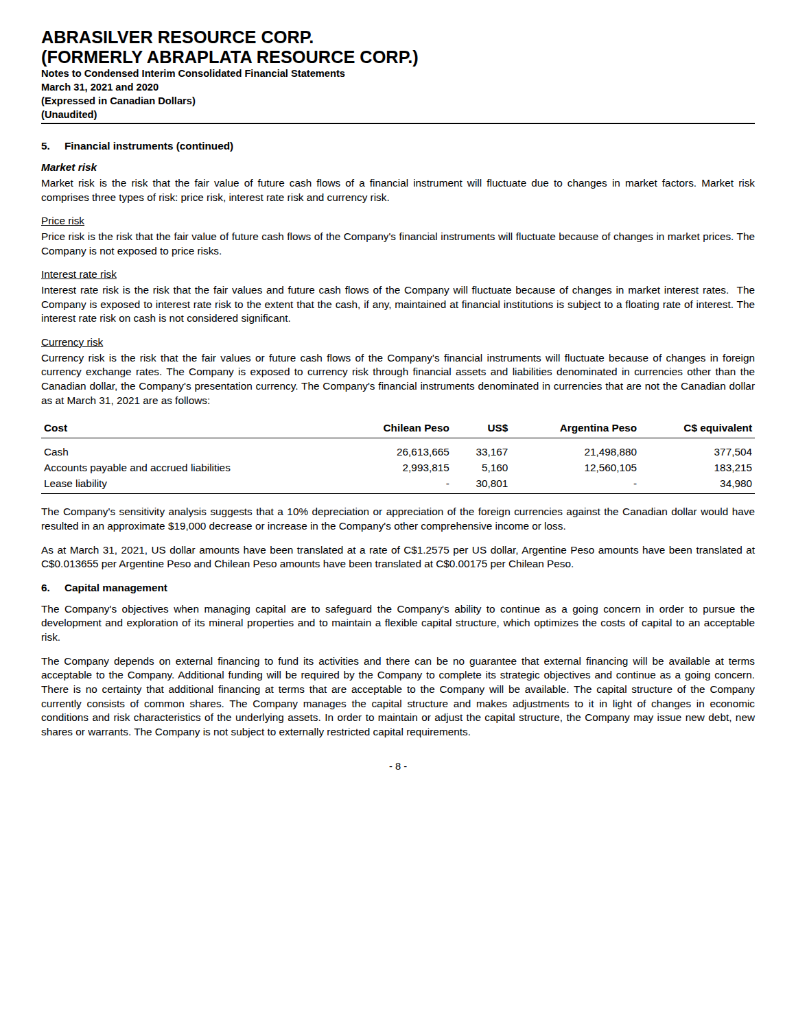ABRASILVER RESOURCE CORP.
(FORMERLY ABRAPLATA RESOURCE CORP.)
Notes to Condensed Interim Consolidated Financial Statements
March 31, 2021 and 2020
(Expressed in Canadian Dollars)
(Unaudited)
5. Financial instruments (continued)
Market risk
Market risk is the risk that the fair value of future cash flows of a financial instrument will fluctuate due to changes in market factors. Market risk comprises three types of risk: price risk, interest rate risk and currency risk.
Price risk
Price risk is the risk that the fair value of future cash flows of the Company's financial instruments will fluctuate because of changes in market prices. The Company is not exposed to price risks.
Interest rate risk
Interest rate risk is the risk that the fair values and future cash flows of the Company will fluctuate because of changes in market interest rates. The Company is exposed to interest rate risk to the extent that the cash, if any, maintained at financial institutions is subject to a floating rate of interest. The interest rate risk on cash is not considered significant.
Currency risk
Currency risk is the risk that the fair values or future cash flows of the Company's financial instruments will fluctuate because of changes in foreign currency exchange rates. The Company is exposed to currency risk through financial assets and liabilities denominated in currencies other than the Canadian dollar, the Company's presentation currency. The Company's financial instruments denominated in currencies that are not the Canadian dollar as at March 31, 2021 are as follows:
| Cost | Chilean Peso | US$ | Argentina Peso | C$ equivalent |
| --- | --- | --- | --- | --- |
| Cash | 26,613,665 | 33,167 | 21,498,880 | 377,504 |
| Accounts payable and accrued liabilities | 2,993,815 | 5,160 | 12,560,105 | 183,215 |
| Lease liability | - | 30,801 | - | 34,980 |
The Company's sensitivity analysis suggests that a 10% depreciation or appreciation of the foreign currencies against the Canadian dollar would have resulted in an approximate $19,000 decrease or increase in the Company's other comprehensive income or loss.
As at March 31, 2021, US dollar amounts have been translated at a rate of C$1.2575 per US dollar, Argentine Peso amounts have been translated at C$0.013655 per Argentine Peso and Chilean Peso amounts have been translated at C$0.00175 per Chilean Peso.
6. Capital management
The Company's objectives when managing capital are to safeguard the Company's ability to continue as a going concern in order to pursue the development and exploration of its mineral properties and to maintain a flexible capital structure, which optimizes the costs of capital to an acceptable risk.
The Company depends on external financing to fund its activities and there can be no guarantee that external financing will be available at terms acceptable to the Company. Additional funding will be required by the Company to complete its strategic objectives and continue as a going concern. There is no certainty that additional financing at terms that are acceptable to the Company will be available. The capital structure of the Company currently consists of common shares. The Company manages the capital structure and makes adjustments to it in light of changes in economic conditions and risk characteristics of the underlying assets. In order to maintain or adjust the capital structure, the Company may issue new debt, new shares or warrants. The Company is not subject to externally restricted capital requirements.
- 8 -